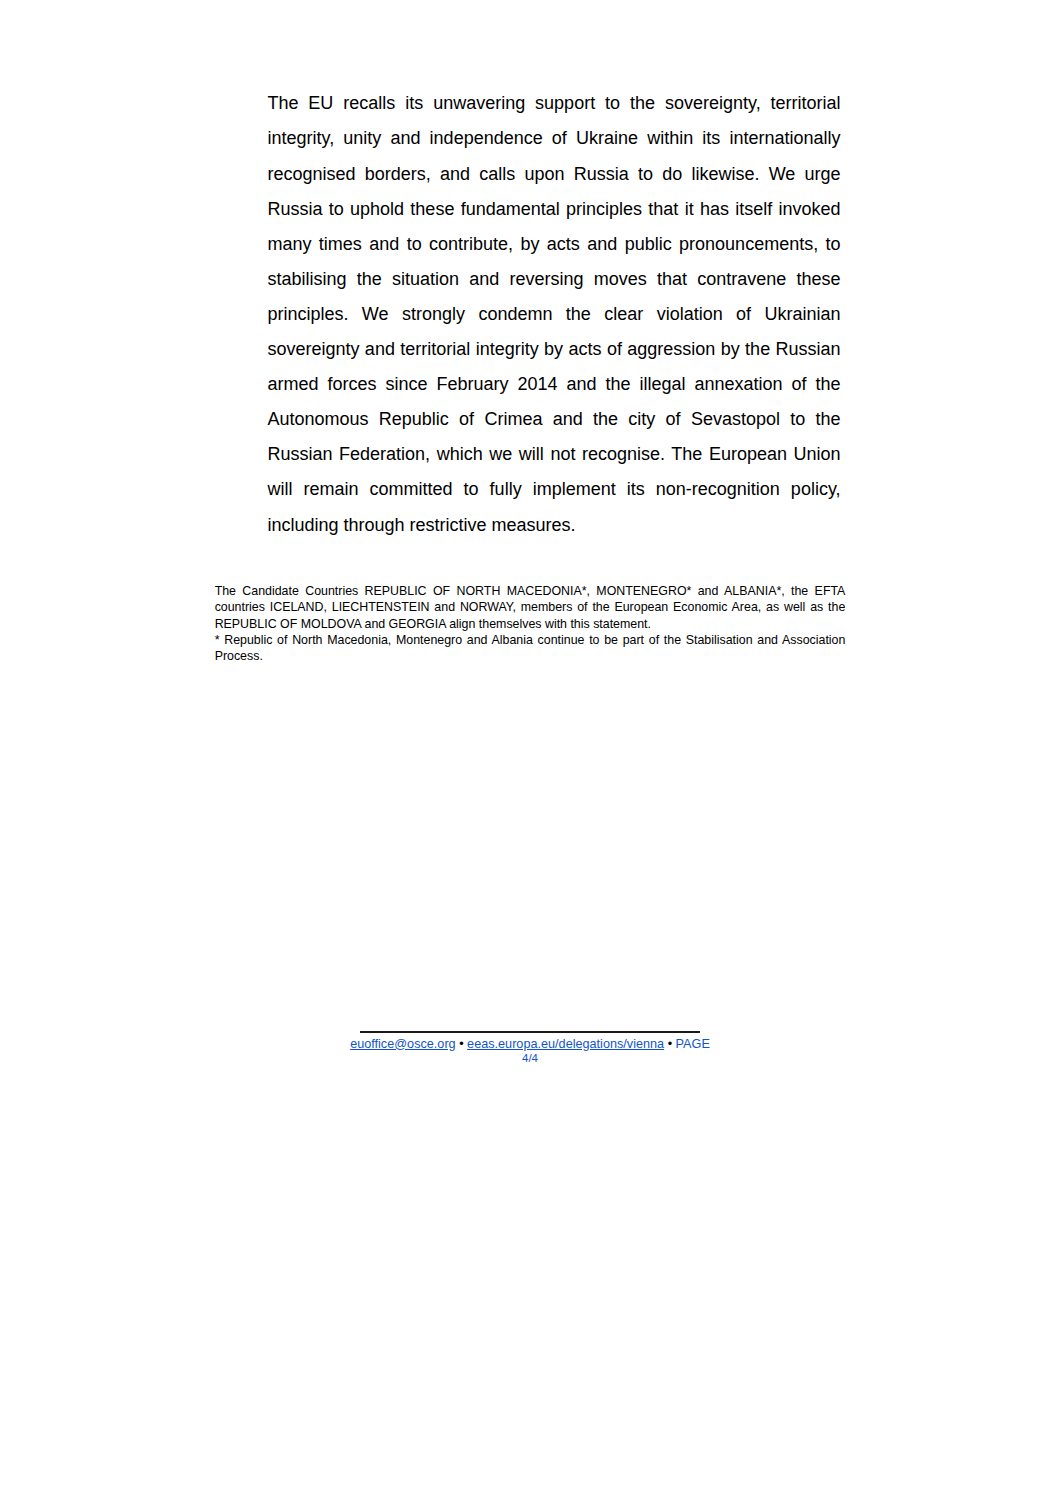The EU recalls its unwavering support to the sovereignty, territorial integrity, unity and independence of Ukraine within its internationally recognised borders, and calls upon Russia to do likewise. We urge Russia to uphold these fundamental principles that it has itself invoked many times and to contribute, by acts and public pronouncements, to stabilising the situation and reversing moves that contravene these principles. We strongly condemn the clear violation of Ukrainian sovereignty and territorial integrity by acts of aggression by the Russian armed forces since February 2014 and the illegal annexation of the Autonomous Republic of Crimea and the city of Sevastopol to the Russian Federation, which we will not recognise. The European Union will remain committed to fully implement its non-recognition policy, including through restrictive measures.
The Candidate Countries REPUBLIC OF NORTH MACEDONIA*, MONTENEGRO* and ALBANIA*, the EFTA countries ICELAND, LIECHTENSTEIN and NORWAY, members of the European Economic Area, as well as the REPUBLIC OF MOLDOVA and GEORGIA align themselves with this statement.
* Republic of North Macedonia, Montenegro and Albania continue to be part of the Stabilisation and Association Process.
euoffice@osce.org • eeas.europa.eu/delegations/vienna • PAGE
4/4